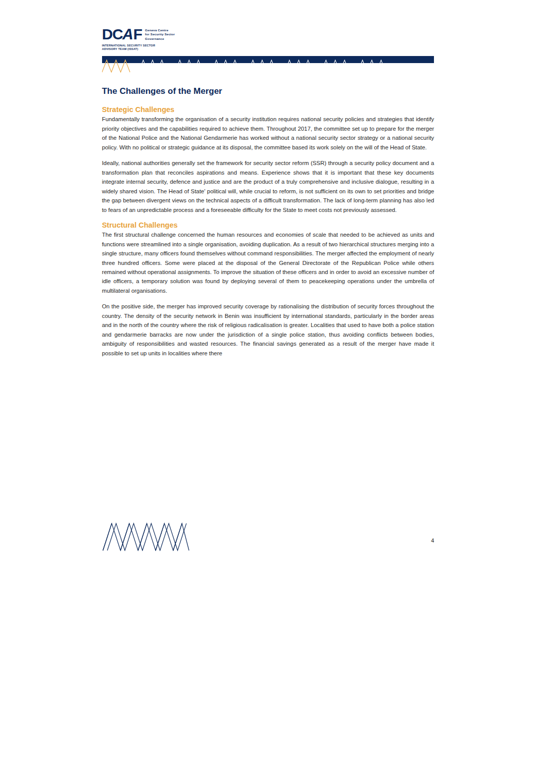DCAF
Geneva Centre
for Security Sector
Governance
INTERNATIONAL SECURITY SECTOR
ADVISORY TEAM (ISSAT)
The Challenges of the Merger
Strategic Challenges
Fundamentally transforming the organisation of a security institution requires national security policies and strategies that identify priority objectives and the capabilities required to achieve them. Throughout 2017, the committee set up to prepare for the merger of the National Police and the National Gendarmerie has worked without a national security sector strategy or a national security policy. With no political or strategic guidance at its disposal, the committee based its work solely on the will of the Head of State.
Ideally, national authorities generally set the framework for security sector reform (SSR) through a security policy document and a transformation plan that reconciles aspirations and means. Experience shows that it is important that these key documents integrate internal security, defence and justice and are the product of a truly comprehensive and inclusive dialogue, resulting in a widely shared vision. The Head of State' political will, while crucial to reform, is not sufficient on its own to set priorities and bridge the gap between divergent views on the technical aspects of a difficult transformation. The lack of long-term planning has also led to fears of an unpredictable process and a foreseeable difficulty for the State to meet costs not previously assessed.
Structural Challenges
The first structural challenge concerned the human resources and economies of scale that needed to be achieved as units and functions were streamlined into a single organisation, avoiding duplication. As a result of two hierarchical structures merging into a single structure, many officers found themselves without command responsibilities. The merger affected the employment of nearly three hundred officers. Some were placed at the disposal of the General Directorate of the Republican Police while others remained without operational assignments. To improve the situation of these officers and in order to avoid an excessive number of idle officers, a temporary solution was found by deploying several of them to peacekeeping operations under the umbrella of multilateral organisations.
On the positive side, the merger has improved security coverage by rationalising the distribution of security forces throughout the country. The density of the security network in Benin was insufficient by international standards, particularly in the border areas and in the north of the country where the risk of religious radicalisation is greater. Localities that used to have both a police station and gendarmerie barracks are now under the jurisdiction of a single police station, thus avoiding conflicts between bodies, ambiguity of responsibilities and wasted resources. The financial savings generated as a result of the merger have made it possible to set up units in localities where there
4